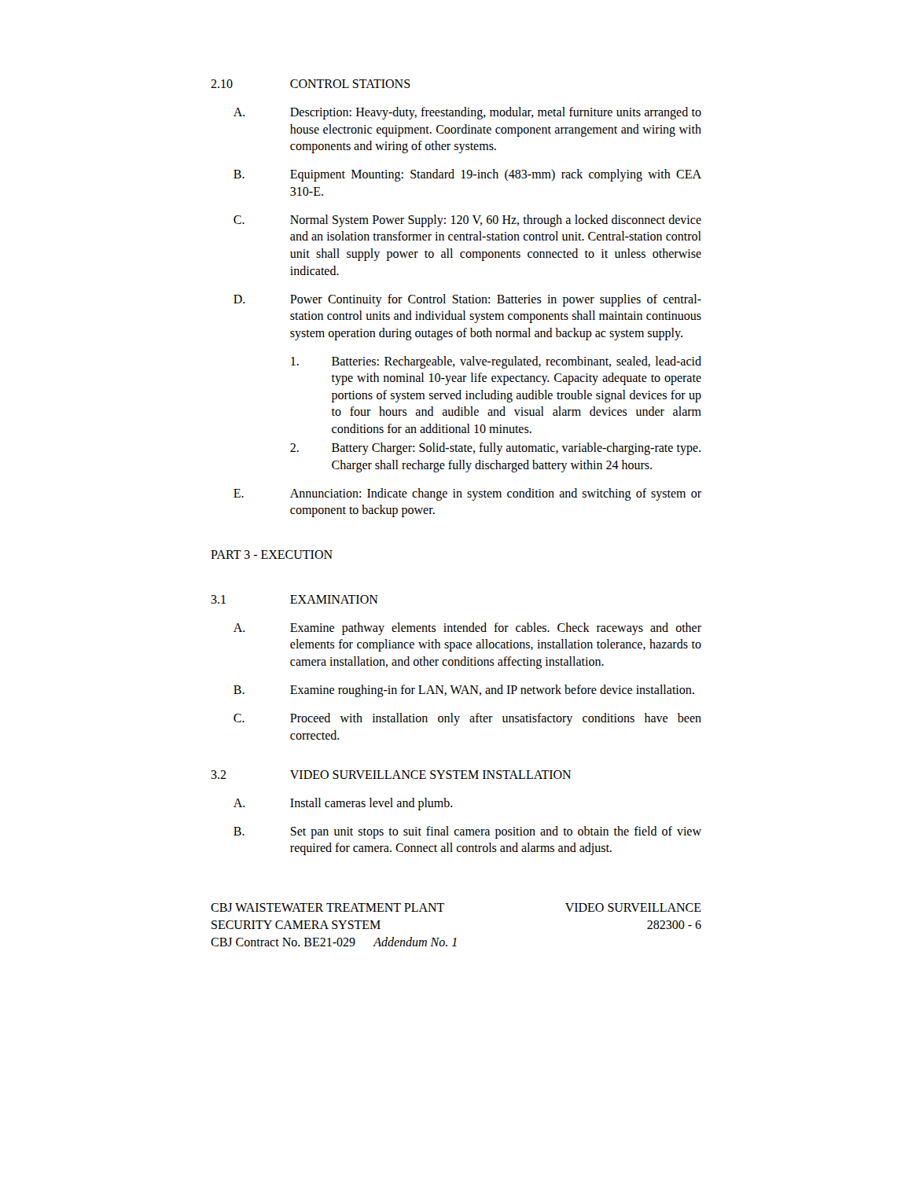2.10
CONTROL STATIONS
A.
Description: Heavy-duty, freestanding, modular, metal furniture units arranged to house electronic equipment. Coordinate component arrangement and wiring with components and wiring of other systems.
B.
Equipment Mounting: Standard 19-inch (483-mm) rack complying with CEA 310-E.
C.
Normal System Power Supply: 120 V, 60 Hz, through a locked disconnect device and an isolation transformer in central-station control unit. Central-station control unit shall supply power to all components connected to it unless otherwise indicated.
D.
Power Continuity for Control Station: Batteries in power supplies of central-station control units and individual system components shall maintain continuous system operation during outages of both normal and backup ac system supply.
1.
Batteries: Rechargeable, valve-regulated, recombinant, sealed, lead-acid type with nominal 10-year life expectancy. Capacity adequate to operate portions of system served including audible trouble signal devices for up to four hours and audible and visual alarm devices under alarm conditions for an additional 10 minutes.
2.
Battery Charger: Solid-state, fully automatic, variable-charging-rate type. Charger shall recharge fully discharged battery within 24 hours.
E.
Annunciation: Indicate change in system condition and switching of system or component to backup power.
PART 3 - EXECUTION
3.1
EXAMINATION
A.
Examine pathway elements intended for cables. Check raceways and other elements for compliance with space allocations, installation tolerance, hazards to camera installation, and other conditions affecting installation.
B.
Examine roughing-in for LAN, WAN, and IP network before device installation.
C.
Proceed with installation only after unsatisfactory conditions have been corrected.
3.2
VIDEO SURVEILLANCE SYSTEM INSTALLATION
A.
Install cameras level and plumb.
B.
Set pan unit stops to suit final camera position and to obtain the field of view required for camera. Connect all controls and alarms and adjust.
CBJ WAISTEWATER TREATMENT PLANT SECURITY CAMERA SYSTEM CBJ Contract No. BE21-029 Addendum No. 1
VIDEO SURVEILLANCE 282300 - 6